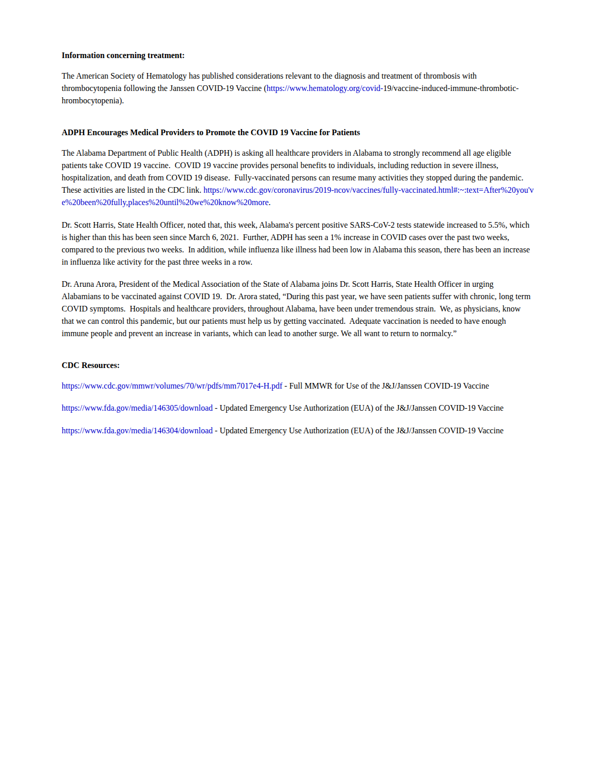Information concerning treatment:
The American Society of Hematology has published considerations relevant to the diagnosis and treatment of thrombosis with thrombocytopenia following the Janssen COVID-19 Vaccine (https://www.hematology.org/covid-19/vaccine-induced-immune-thrombotic-hrombocytopenia).
ADPH Encourages Medical Providers to Promote the COVID 19 Vaccine for Patients
The Alabama Department of Public Health (ADPH) is asking all healthcare providers in Alabama to strongly recommend all age eligible patients take COVID 19 vaccine. COVID 19 vaccine provides personal benefits to individuals, including reduction in severe illness, hospitalization, and death from COVID 19 disease. Fully-vaccinated persons can resume many activities they stopped during the pandemic. These activities are listed in the CDC link. https://www.cdc.gov/coronavirus/2019-ncov/vaccines/fully-vaccinated.html#:~:text=After%20you've%20been%20fully,places%20until%20we%20know%20more.
Dr. Scott Harris, State Health Officer, noted that, this week, Alabama's percent positive SARS-CoV-2 tests statewide increased to 5.5%, which is higher than this has been seen since March 6, 2021. Further, ADPH has seen a 1% increase in COVID cases over the past two weeks, compared to the previous two weeks. In addition, while influenza like illness had been low in Alabama this season, there has been an increase in influenza like activity for the past three weeks in a row.
Dr. Aruna Arora, President of the Medical Association of the State of Alabama joins Dr. Scott Harris, State Health Officer in urging Alabamians to be vaccinated against COVID 19. Dr. Arora stated, “During this past year, we have seen patients suffer with chronic, long term COVID symptoms. Hospitals and healthcare providers, throughout Alabama, have been under tremendous strain. We, as physicians, know that we can control this pandemic, but our patients must help us by getting vaccinated. Adequate vaccination is needed to have enough immune people and prevent an increase in variants, which can lead to another surge. We all want to return to normalcy.”
CDC Resources:
https://www.cdc.gov/mmwr/volumes/70/wr/pdfs/mm7017e4-H.pdf - Full MMWR for Use of the J&J/Janssen COVID-19 Vaccine
https://www.fda.gov/media/146305/download - Updated Emergency Use Authorization (EUA) of the J&J/Janssen COVID-19 Vaccine
https://www.fda.gov/media/146304/download - Updated Emergency Use Authorization (EUA) of the J&J/Janssen COVID-19 Vaccine